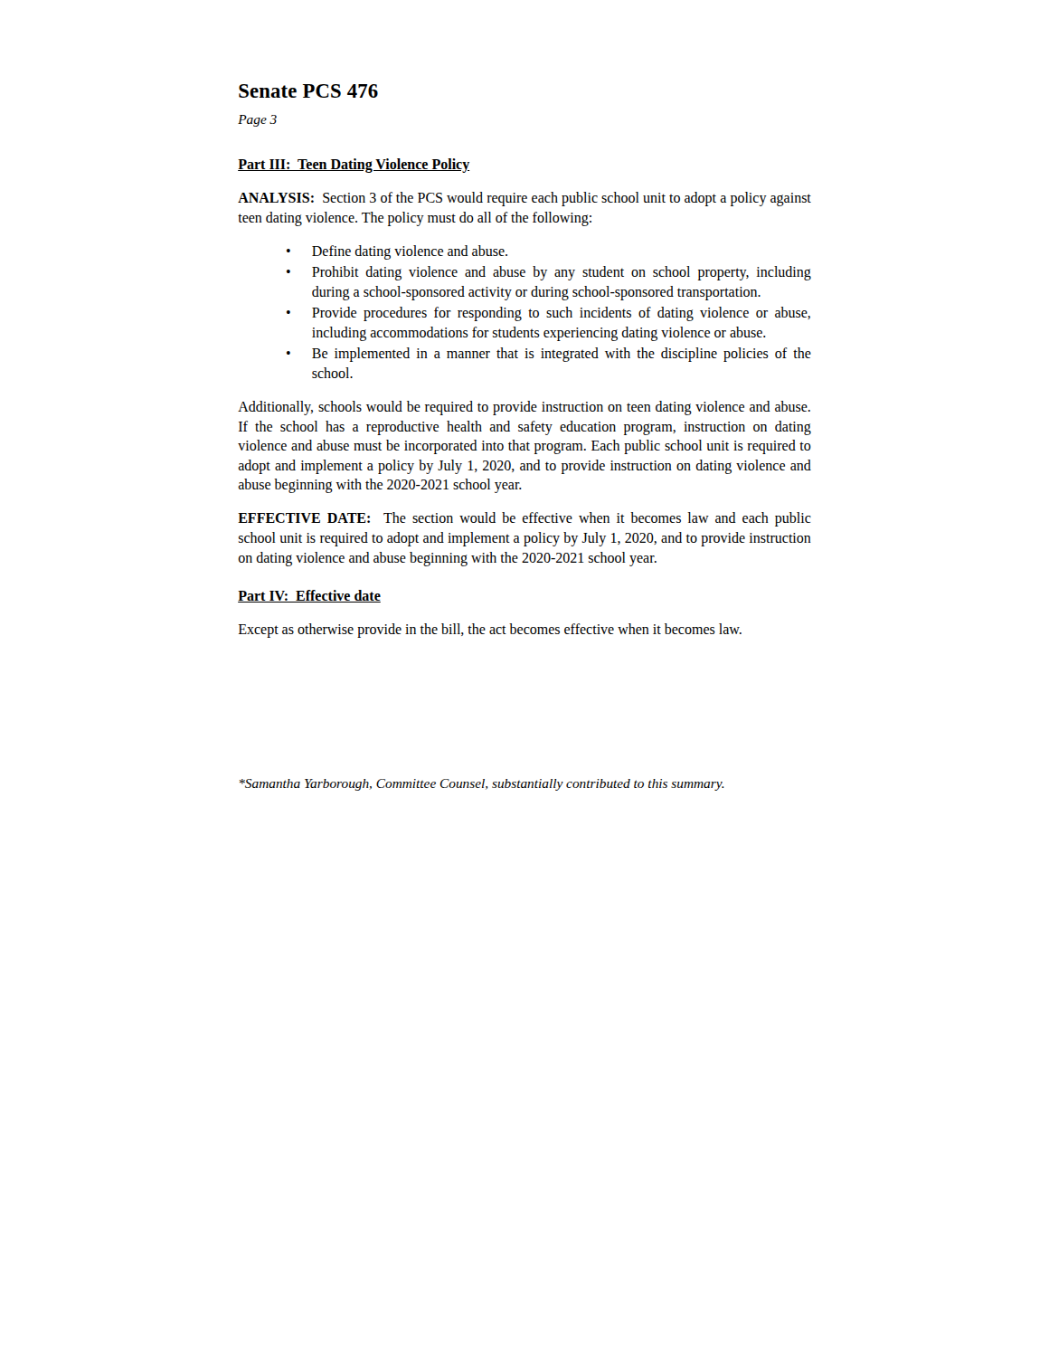Senate PCS 476
Page 3
Part III: Teen Dating Violence Policy
ANALYSIS: Section 3 of the PCS would require each public school unit to adopt a policy against teen dating violence. The policy must do all of the following:
Define dating violence and abuse.
Prohibit dating violence and abuse by any student on school property, including during a school-sponsored activity or during school-sponsored transportation.
Provide procedures for responding to such incidents of dating violence or abuse, including accommodations for students experiencing dating violence or abuse.
Be implemented in a manner that is integrated with the discipline policies of the school.
Additionally, schools would be required to provide instruction on teen dating violence and abuse. If the school has a reproductive health and safety education program, instruction on dating violence and abuse must be incorporated into that program. Each public school unit is required to adopt and implement a policy by July 1, 2020, and to provide instruction on dating violence and abuse beginning with the 2020-2021 school year.
EFFECTIVE DATE: The section would be effective when it becomes law and each public school unit is required to adopt and implement a policy by July 1, 2020, and to provide instruction on dating violence and abuse beginning with the 2020-2021 school year.
Part IV: Effective date
Except as otherwise provide in the bill, the act becomes effective when it becomes law.
*Samantha Yarborough, Committee Counsel, substantially contributed to this summary.